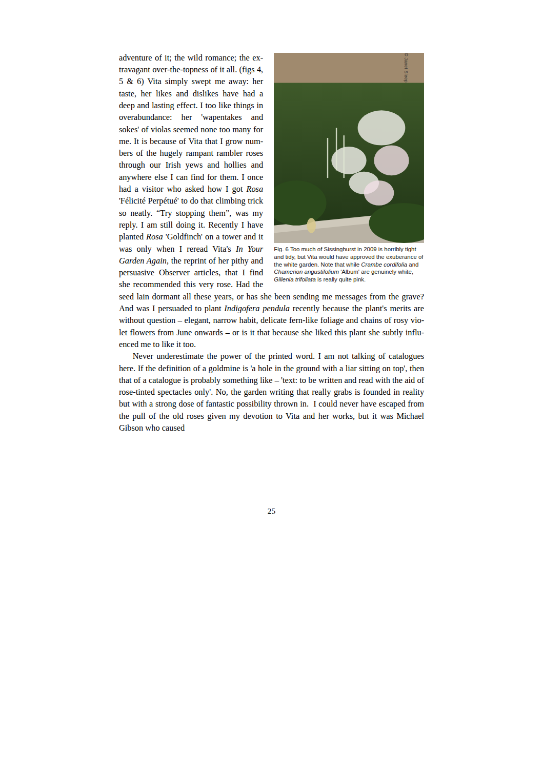© Janet Sleep
Fig. 6 Too much of Sissinghurst in 2009 is horribly tight and tidy, but Vita would have approved the exuberance of the white garden. Note that while Crambe cordifolia and Chamerion angustifolium 'Album' are genuinely white, Gillenia trifoliata is really quite pink.
adventure of it; the wild romance; the extravagant over-the-topness of it all. (figs 4, 5 & 6) Vita simply swept me away: her taste, her likes and dislikes have had a deep and lasting effect. I too like things in overabundance: her 'wapentakes and sokes' of violas seemed none too many for me. It is because of Vita that I grow numbers of the hugely rampant rambler roses through our Irish yews and hollies and anywhere else I can find for them. I once had a visitor who asked how I got Rosa 'Félicité Perpétué' to do that climbing trick so neatly. “Try stopping them”, was my reply. I am still doing it. Recently I have planted Rosa 'Goldfinch' on a tower and it was only when I reread Vita's In Your Garden Again, the reprint of her pithy and persuasive Observer articles, that I find she recommended this very rose. Had the seed lain dormant all these years, or has she been sending me messages from the grave? And was I persuaded to plant Indigofera pendula recently because the plant's merits are without question – elegant, narrow habit, delicate fern-like foliage and chains of rosy violet flowers from June onwards – or is it that because she liked this plant she subtly influenced me to like it too.
Never underestimate the power of the printed word. I am not talking of catalogues here. If the definition of a goldmine is 'a hole in the ground with a liar sitting on top', then that of a catalogue is probably something like – 'text: to be written and read with the aid of rose-tinted spectacles only'. No, the garden writing that really grabs is founded in reality but with a strong dose of fantastic possibility thrown in. I could never have escaped from the pull of the old roses given my devotion to Vita and her works, but it was Michael Gibson who caused
25